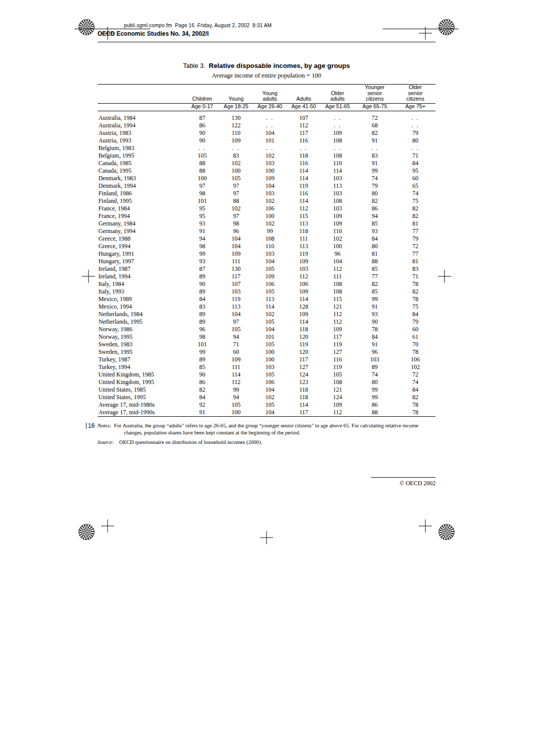publi.sgml.compo.fm Page 16 Friday, August 2, 2002 8:31 AM
OECD Economic Studies No. 34, 2002/I
Table 3. Relative disposable incomes, by age groups
Average income of entire population = 100
| | Children | Young | Young adults | Adults | Older adults | Younger senior citizens | Older senior citizens |
| --- | --- | --- | --- | --- | --- | --- | --- |
| | Age 0-17 | Age 18-25 | Age 26-40 | Age 41-50 | Age 51-65 | Age 65-75 | Age 75+ |
| Australia, 1984 | 87 | 130 | . . | 107 | . . | 72 | . . |
| Australia, 1994 | 86 | 122 | . . | 112 | . . | 68 | . . |
| Austria, 1983 | 90 | 110 | 104 | 117 | 109 | 82 | 79 |
| Austria, 1993 | 90 | 109 | 101 | 116 | 108 | 91 | 80 |
| Belgium, 1983 | . . | . . | . . | . . | . . | . . | . . |
| Belgium, 1995 | 105 | 83 | 102 | 118 | 108 | 83 | 71 |
| Canada, 1985 | 88 | 102 | 103 | 116 | 110 | 91 | 84 |
| Canada, 1995 | 88 | 100 | 100 | 114 | 114 | 99 | 95 |
| Denmark, 1983 | 100 | 105 | 109 | 114 | 103 | 74 | 60 |
| Denmark, 1994 | 97 | 97 | 104 | 119 | 113 | 79 | 65 |
| Finland, 1986 | 98 | 97 | 103 | 116 | 103 | 80 | 74 |
| Finland, 1995 | 101 | 88 | 102 | 114 | 108 | 82 | 75 |
| France, 1984 | 95 | 102 | 106 | 112 | 103 | 86 | 82 |
| France, 1994 | 95 | 97 | 100 | 115 | 109 | 94 | 82 |
| Germany, 1984 | 93 | 98 | 102 | 113 | 109 | 85 | 81 |
| Germany, 1994 | 91 | 96 | 99 | 118 | 110 | 93 | 77 |
| Greece, 1988 | 94 | 104 | 108 | 111 | 102 | 84 | 79 |
| Greece, 1994 | 98 | 104 | 110 | 113 | 100 | 80 | 72 |
| Hungary, 1991 | 99 | 109 | 103 | 119 | 96 | 81 | 77 |
| Hungary, 1997 | 93 | 111 | 104 | 109 | 104 | 88 | 81 |
| Ireland, 1987 | 87 | 130 | 105 | 103 | 112 | 85 | 83 |
| Ireland, 1994 | 89 | 117 | 109 | 112 | 111 | 77 | 71 |
| Italy, 1984 | 90 | 107 | 106 | 106 | 108 | 82 | 78 |
| Italy, 1993 | 89 | 103 | 105 | 109 | 108 | 85 | 82 |
| Mexico, 1989 | 84 | 119 | 113 | 114 | 115 | 99 | 78 |
| Mexico, 1994 | 83 | 113 | 114 | 128 | 121 | 91 | 75 |
| Netherlands, 1984 | 89 | 104 | 102 | 109 | 112 | 93 | 84 |
| Netherlands, 1995 | 89 | 97 | 105 | 114 | 112 | 90 | 79 |
| Norway, 1986 | 96 | 105 | 104 | 118 | 109 | 78 | 60 |
| Norway, 1995 | 98 | 94 | 101 | 120 | 117 | 84 | 61 |
| Sweden, 1983 | 101 | 71 | 105 | 119 | 119 | 91 | 70 |
| Sweden, 1995 | 99 | 60 | 100 | 120 | 127 | 96 | 78 |
| Turkey, 1987 | 89 | 109 | 100 | 117 | 116 | 103 | 106 |
| Turkey, 1994 | 85 | 111 | 103 | 127 | 119 | 89 | 102 |
| United Kingdom, 1985 | 90 | 114 | 105 | 124 | 105 | 74 | 72 |
| United Kingdom, 1995 | 86 | 112 | 106 | 123 | 108 | 80 | 74 |
| United States, 1985 | 82 | 99 | 104 | 118 | 121 | 99 | 84 |
| United States, 1995 | 84 | 94 | 102 | 118 | 124 | 99 | 82 |
| Average 17, mid-1980s | 92 | 105 | 105 | 114 | 109 | 86 | 78 |
| Average 17, mid-1990s | 91 | 100 | 104 | 117 | 112 | 88 | 78 |
Notes: For Australia, the group “adults” refers to age 26-65, and the group “younger senior citizens” to age above 65. For calculating relative income changes, population shares have been kept constant at the beginning of the period.
Source: OECD questionnaire on distribution of household incomes (2000).
16
© OECD 2002